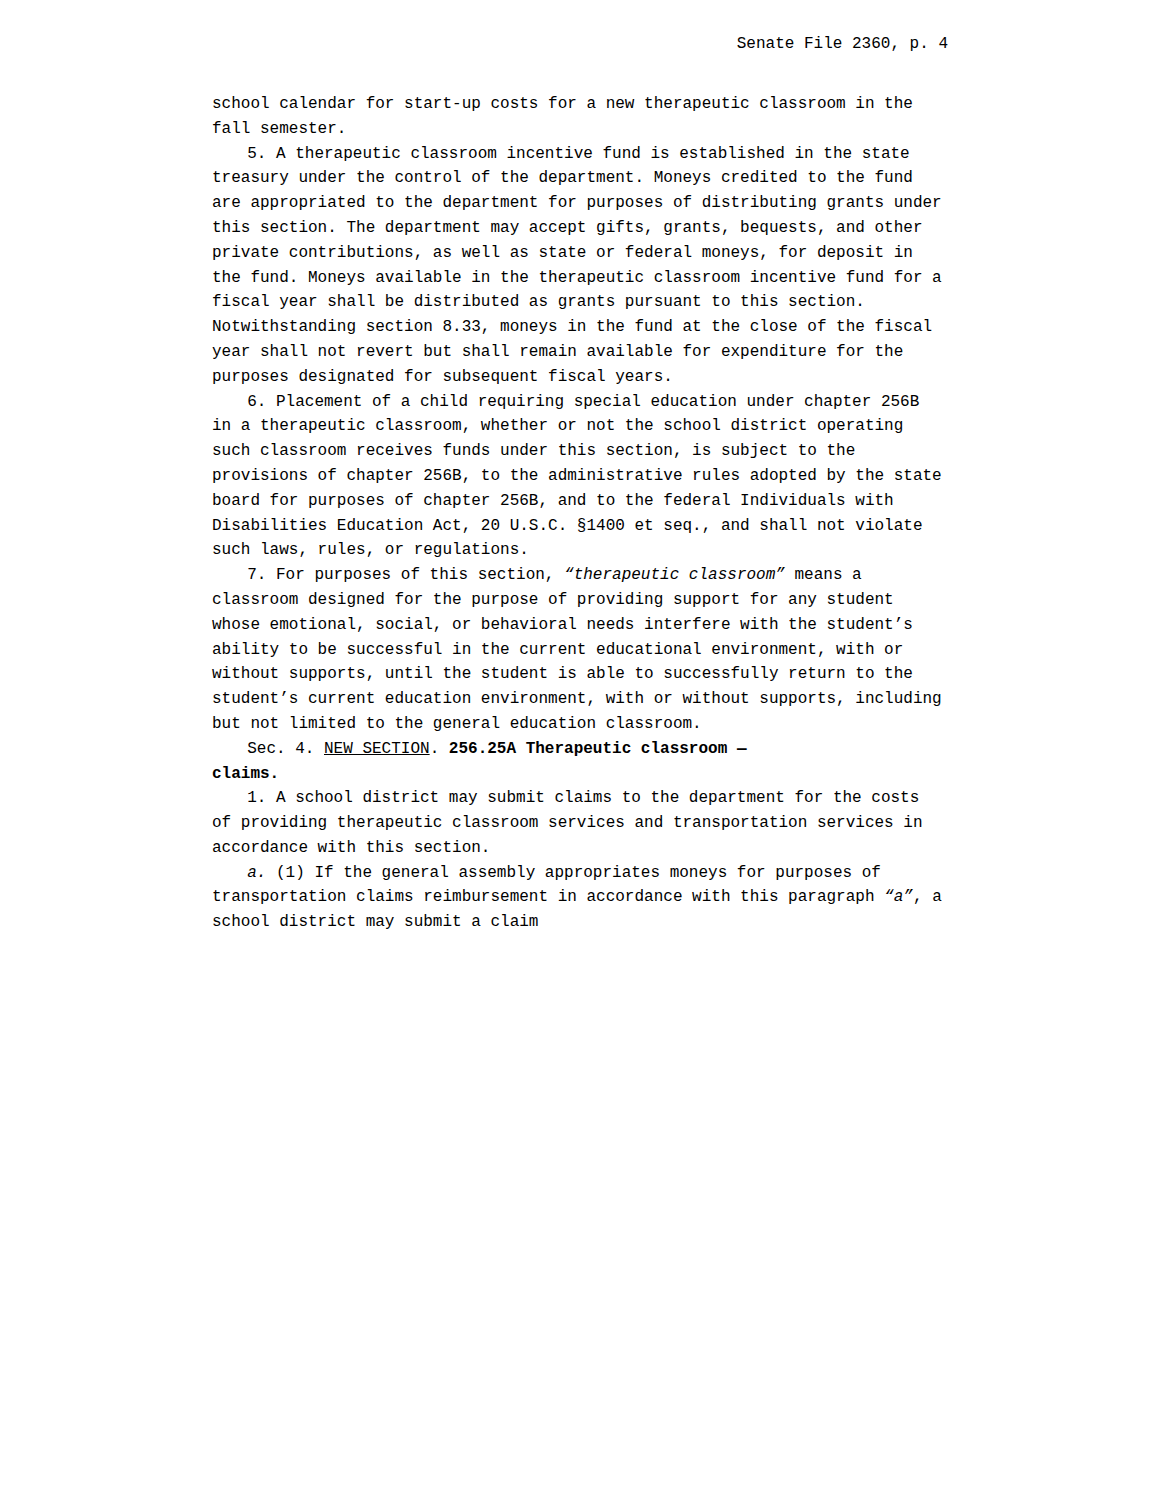Senate File 2360, p. 4
school calendar for start-up costs for a new therapeutic classroom in the fall semester.
5. A therapeutic classroom incentive fund is established in the state treasury under the control of the department. Moneys credited to the fund are appropriated to the department for purposes of distributing grants under this section. The department may accept gifts, grants, bequests, and other private contributions, as well as state or federal moneys, for deposit in the fund. Moneys available in the therapeutic classroom incentive fund for a fiscal year shall be distributed as grants pursuant to this section. Notwithstanding section 8.33, moneys in the fund at the close of the fiscal year shall not revert but shall remain available for expenditure for the purposes designated for subsequent fiscal years.
6. Placement of a child requiring special education under chapter 256B in a therapeutic classroom, whether or not the school district operating such classroom receives funds under this section, is subject to the provisions of chapter 256B, to the administrative rules adopted by the state board for purposes of chapter 256B, and to the federal Individuals with Disabilities Education Act, 20 U.S.C. §1400 et seq., and shall not violate such laws, rules, or regulations.
7. For purposes of this section, “therapeutic classroom” means a classroom designed for the purpose of providing support for any student whose emotional, social, or behavioral needs interfere with the student’s ability to be successful in the current educational environment, with or without supports, until the student is able to successfully return to the student’s current education environment, with or without supports, including but not limited to the general education classroom.
Sec. 4. NEW SECTION. 256.25A Therapeutic classroom —
claims.
1. A school district may submit claims to the department for the costs of providing therapeutic classroom services and transportation services in accordance with this section.
a. (1) If the general assembly appropriates moneys for purposes of transportation claims reimbursement in accordance with this paragraph “a”, a school district may submit a claim